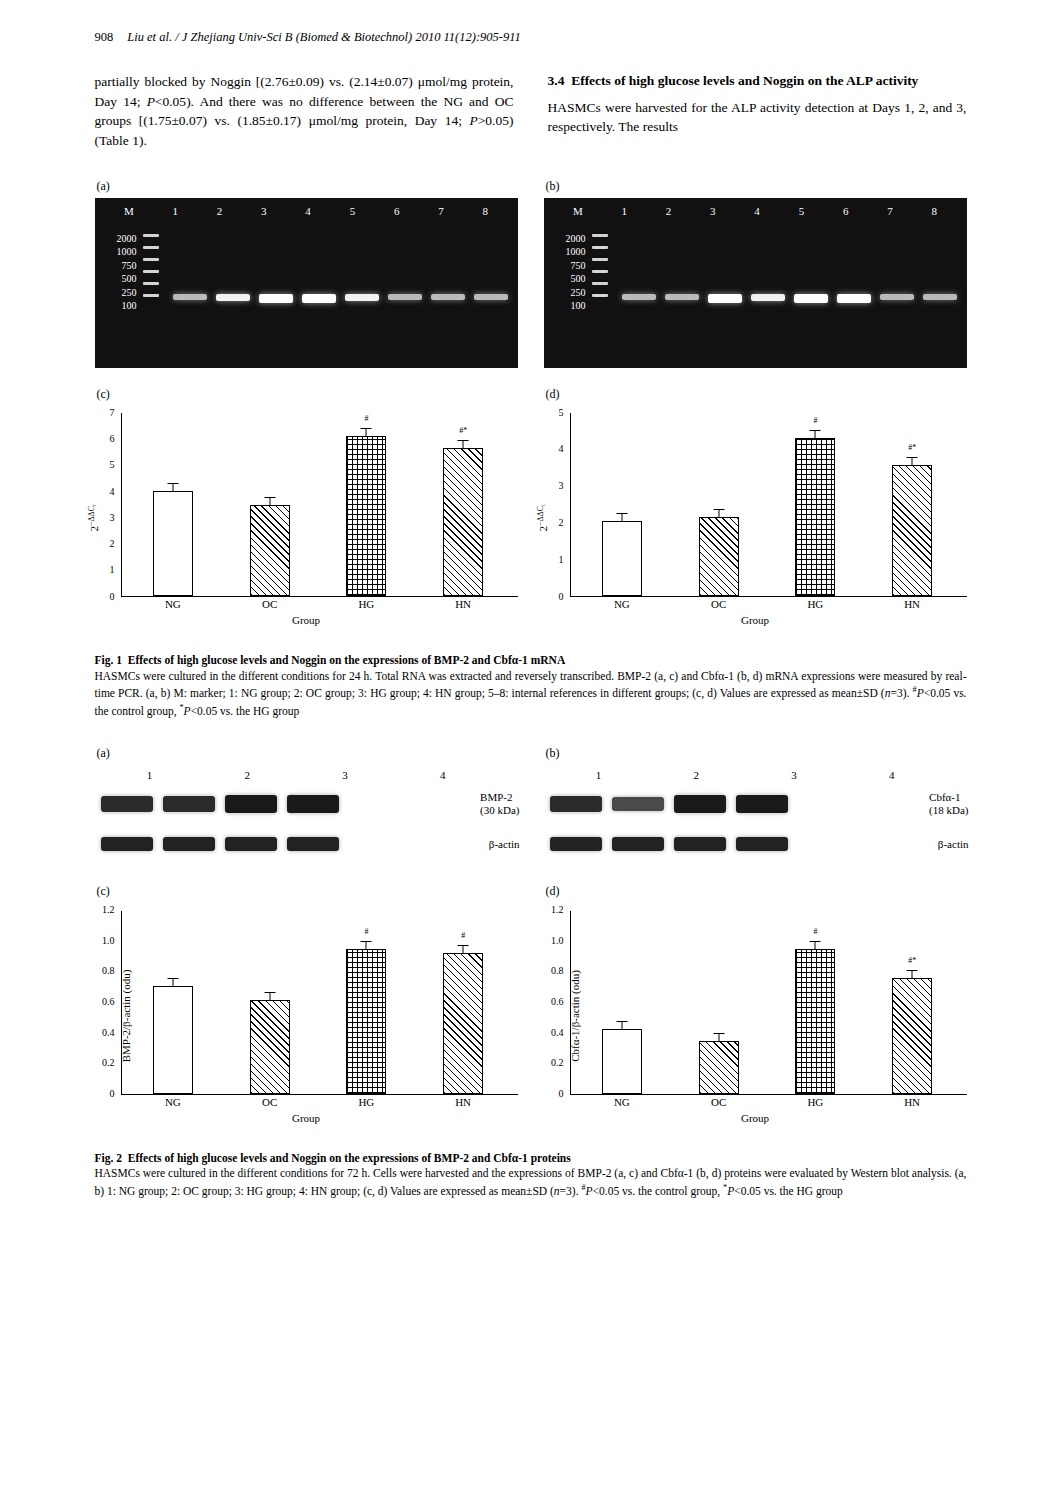908 Liu et al. / J Zhejiang Univ-Sci B (Biomed & Biotechnol) 2010 11(12):905-911
partially blocked by Noggin [(2.76±0.09) vs. (2.14±0.07) μmol/mg protein, Day 14; P<0.05). And there was no difference between the NG and OC groups [(1.75±0.07) vs. (1.85±0.17) μmol/mg protein, Day 14; P>0.05) (Table 1).
3.4 Effects of high glucose levels and Noggin on the ALP activity
HASMCs were harvested for the ALP activity detection at Days 1, 2, and 3, respectively. The results
(a)
M 12345678
2000
1000
750
500
250
100
(b)
M 12345678
2000
1000
750
500
250
100
(c)
2−ΔΔCt
0
1
2
3
4
5
6
7
#
#*
NG OC HG HN
Group
(d)
2−ΔΔCt
0
1
2
3
4
5
#
#*
NG OC HG HN
Group
Fig. 1 Effects of high glucose levels and Noggin on the expressions of BMP-2 and Cbfα-1 mRNA
HASMCs were cultured in the different conditions for 24 h. Total RNA was extracted and reversely transcribed. BMP-2 (a, c) and Cbfα-1 (b, d) mRNA expressions were measured by real-time PCR. (a, b) M: marker; 1: NG group; 2: OC group; 3: HG group; 4: HN group; 5–8: internal references in different groups; (c, d) Values are expressed as mean±SD (n=3). #P<0.05 vs. the control group, *P<0.05 vs. the HG group
(a)
1234
BMP-2
(30 kDa)
β-actin
(b)
1234
Cbfα-1
(18 kDa)
β-actin
(c)
BMP-2/β-actin (odu)
0
0.2
0.4
0.6
0.8
1.0
1.2
#
#
NG OC HG HN
Group
(d)
Cbfα-1/β-actin (odu)
0
0.2
0.4
0.6
0.8
1.0
1.2
#
#*
NG OC HG HN
Group
Fig. 2 Effects of high glucose levels and Noggin on the expressions of BMP-2 and Cbfα-1 proteins
HASMCs were cultured in the different conditions for 72 h. Cells were harvested and the expressions of BMP-2 (a, c) and Cbfα-1 (b, d) proteins were evaluated by Western blot analysis. (a, b) 1: NG group; 2: OC group; 3: HG group; 4: HN group; (c, d) Values are expressed as mean±SD (n=3). #P<0.05 vs. the control group, *P<0.05 vs. the HG group